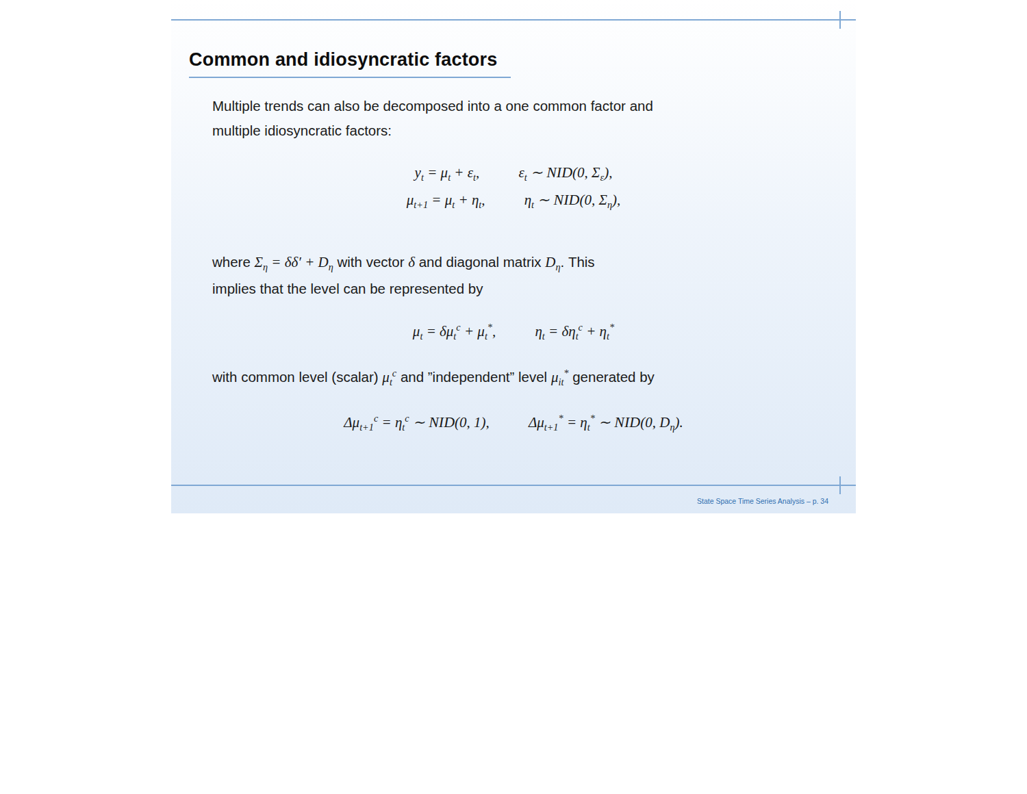Common and idiosyncratic factors
Multiple trends can also be decomposed into a one common factor and
multiple idiosyncratic factors:
yt = μt + εt, εt ∼ NID(0, Σε),
μt+1 = μt + ηt, ηt ∼ NID(0, Ση),
where Ση = δδ′ + Dη with vector δ and diagonal matrix Dη. This
implies that the level can be represented by
μt = δμtc + μt*, ηt = δηtc + ηt*
with common level (scalar) μtc and ”independent” level μit* generated by
Δμt+1c = ηtc ∼ NID(0, 1), Δμt+1* = ηt* ∼ NID(0, Dη).
State Space Time Series Analysis – p. 34